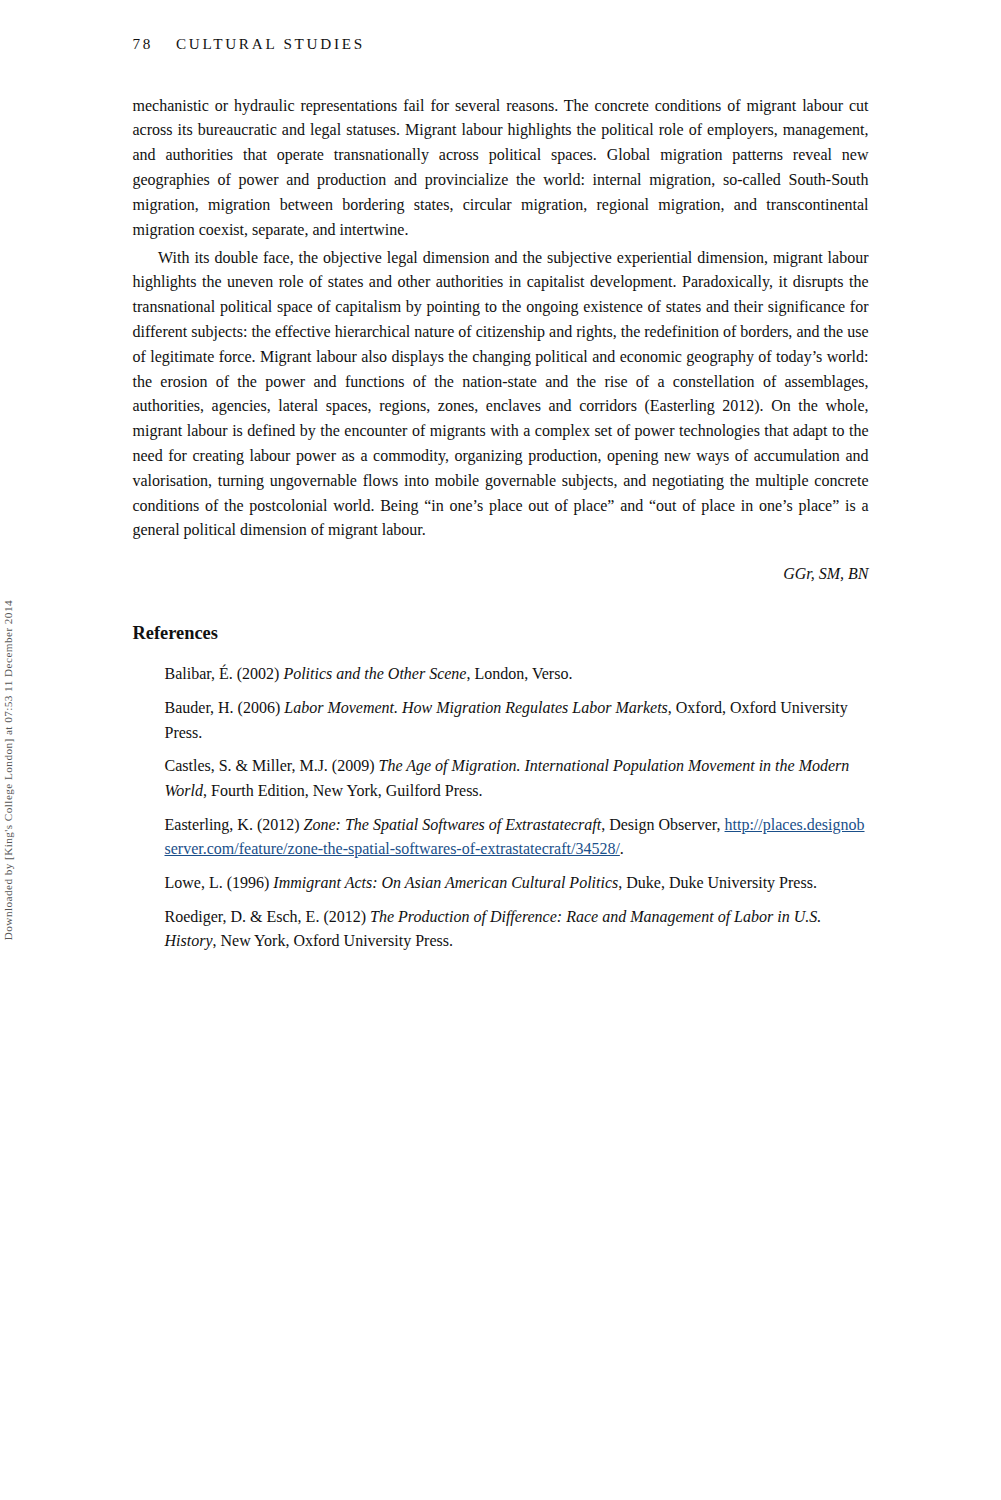Downloaded by [King's College London] at 07:53 11 December 2014
78 CULTURAL STUDIES
mechanistic or hydraulic representations fail for several reasons. The concrete conditions of migrant labour cut across its bureaucratic and legal statuses. Migrant labour highlights the political role of employers, management, and authorities that operate transnationally across political spaces. Global migration patterns reveal new geographies of power and production and provincialize the world: internal migration, so-called South-South migration, migration between bordering states, circular migration, regional migration, and transcontinental migration coexist, separate, and intertwine.
With its double face, the objective legal dimension and the subjective experiential dimension, migrant labour highlights the uneven role of states and other authorities in capitalist development. Paradoxically, it disrupts the transnational political space of capitalism by pointing to the ongoing existence of states and their significance for different subjects: the effective hierarchical nature of citizenship and rights, the redefinition of borders, and the use of legitimate force. Migrant labour also displays the changing political and economic geography of today’s world: the erosion of the power and functions of the nation-state and the rise of a constellation of assemblages, authorities, agencies, lateral spaces, regions, zones, enclaves and corridors (Easterling 2012). On the whole, migrant labour is defined by the encounter of migrants with a complex set of power technologies that adapt to the need for creating labour power as a commodity, organizing production, opening new ways of accumulation and valorisation, turning ungovernable flows into mobile governable subjects, and negotiating the multiple concrete conditions of the postcolonial world. Being “in one’s place out of place” and “out of place in one’s place” is a general political dimension of migrant labour.
GGr, SM, BN
References
Balibar, É. (2002) Politics and the Other Scene, London, Verso.
Bauder, H. (2006) Labor Movement. How Migration Regulates Labor Markets, Oxford, Oxford University Press.
Castles, S. & Miller, M.J. (2009) The Age of Migration. International Population Movement in the Modern World, Fourth Edition, New York, Guilford Press.
Easterling, K. (2012) Zone: The Spatial Softwares of Extrastatecraft, Design Observer, http://places.designobserver.com/feature/zone-the-spatial-softwares-of-extrastatecraft/34528/.
Lowe, L. (1996) Immigrant Acts: On Asian American Cultural Politics, Duke, Duke University Press.
Roediger, D. & Esch, E. (2012) The Production of Difference: Race and Management of Labor in U.S. History, New York, Oxford University Press.